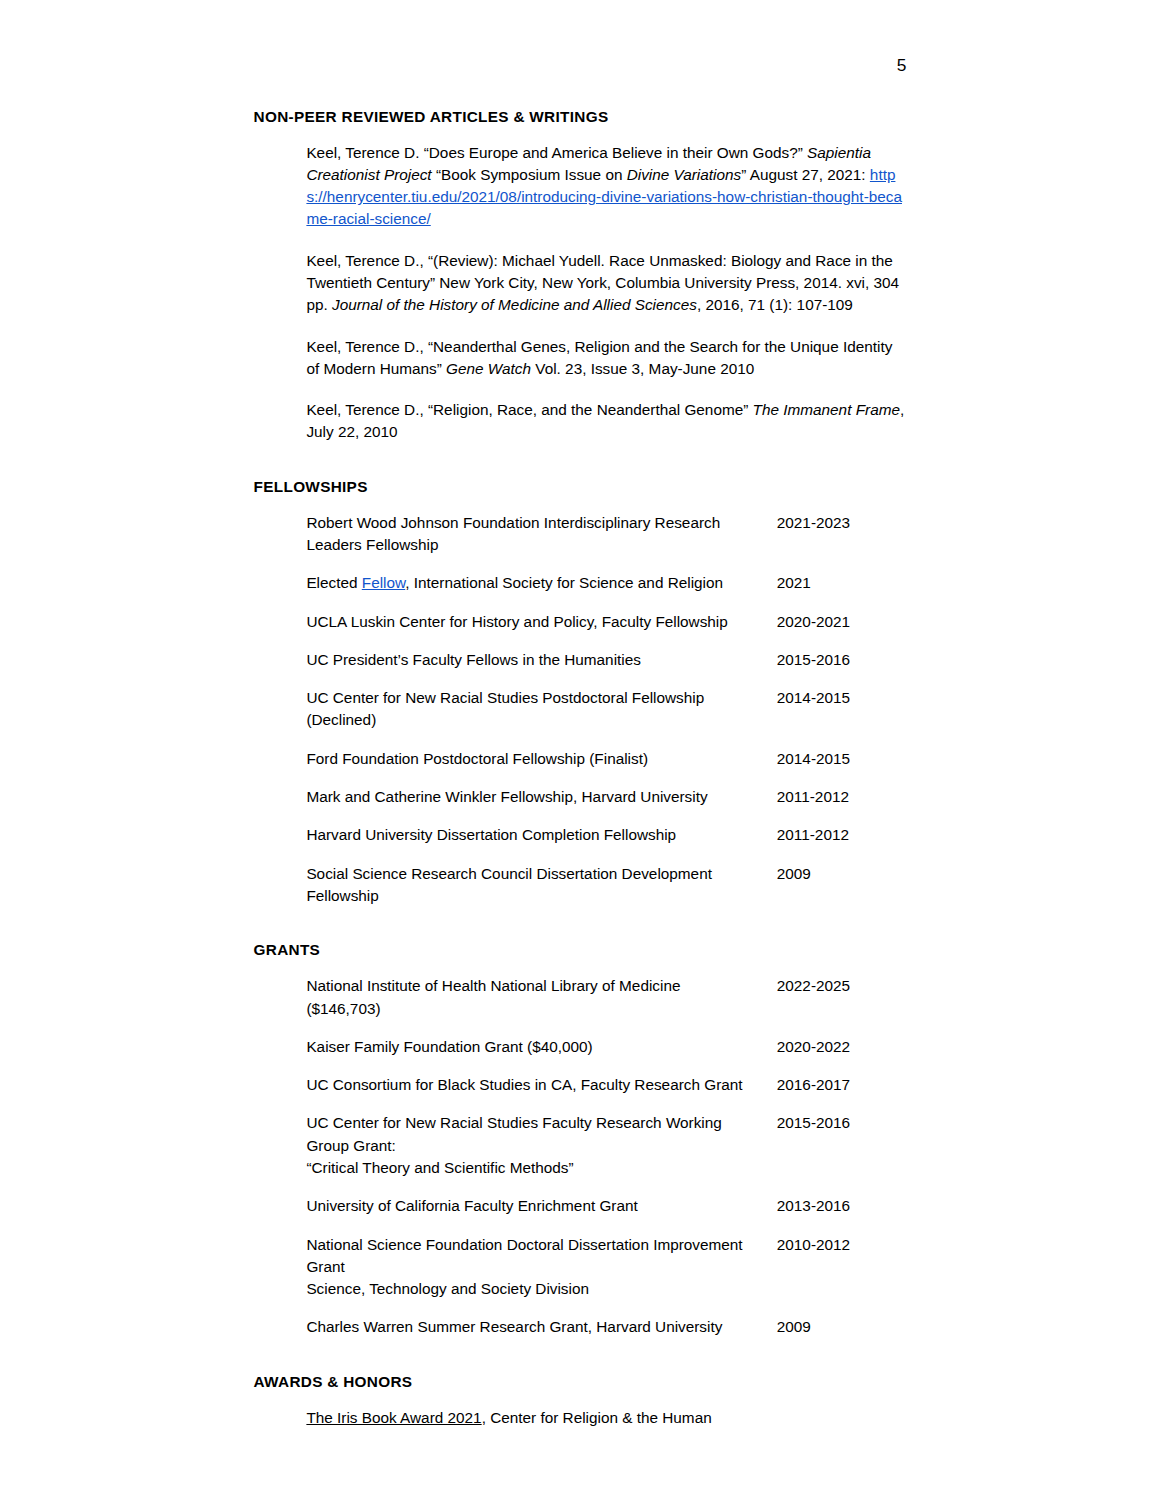5
NON-PEER REVIEWED ARTICLES & WRITINGS
Keel, Terence D. “Does Europe and America Believe in their Own Gods?” Sapientia Creationist Project “Book Symposium Issue on Divine Variations” August 27, 2021: https://henrycenter.tiu.edu/2021/08/introducing-divine-variations-how-christian-thought-became-racial-science/
Keel, Terence D., “(Review): Michael Yudell. Race Unmasked: Biology and Race in the Twentieth Century” New York City, New York, Columbia University Press, 2014. xvi, 304 pp. Journal of the History of Medicine and Allied Sciences, 2016, 71 (1): 107-109
Keel, Terence D., “Neanderthal Genes, Religion and the Search for the Unique Identity of Modern Humans” Gene Watch Vol. 23, Issue 3, May-June 2010
Keel, Terence D., “Religion, Race, and the Neanderthal Genome” The Immanent Frame, July 22, 2010
FELLOWSHIPS
| Robert Wood Johnson Foundation Interdisciplinary Research Leaders Fellowship | 2021-2023 |
| Elected Fellow , International Society for Science and Religion | 2021 |
| UCLA Luskin Center for History and Policy, Faculty Fellowship | 2020-2021 |
| UC President’s Faculty Fellows in the Humanities | 2015-2016 |
| UC Center for New Racial Studies Postdoctoral Fellowship (Declined) | 2014-2015 |
| Ford Foundation Postdoctoral Fellowship (Finalist) | 2014-2015 |
| Mark and Catherine Winkler Fellowship, Harvard University | 2011-2012 |
| Harvard University Dissertation Completion Fellowship | 2011-2012 |
| Social Science Research Council Dissertation Development Fellowship | 2009 |
GRANTS
| National Institute of Health National Library of Medicine ($146,703) | 2022-2025 |
| Kaiser Family Foundation Grant ($40,000) | 2020-2022 |
| UC Consortium for Black Studies in CA, Faculty Research Grant | 2016-2017 |
| UC Center for New Racial Studies Faculty Research Working Group Grant: “Critical Theory and Scientific Methods” | 2015-2016 |
| University of California Faculty Enrichment Grant | 2013-2016 |
| National Science Foundation Doctoral Dissertation Improvement Grant Science, Technology and Society Division | 2010-2012 |
| Charles Warren Summer Research Grant, Harvard University | 2009 |
AWARDS & HONORS
The Iris Book Award 2021, Center for Religion & the Human